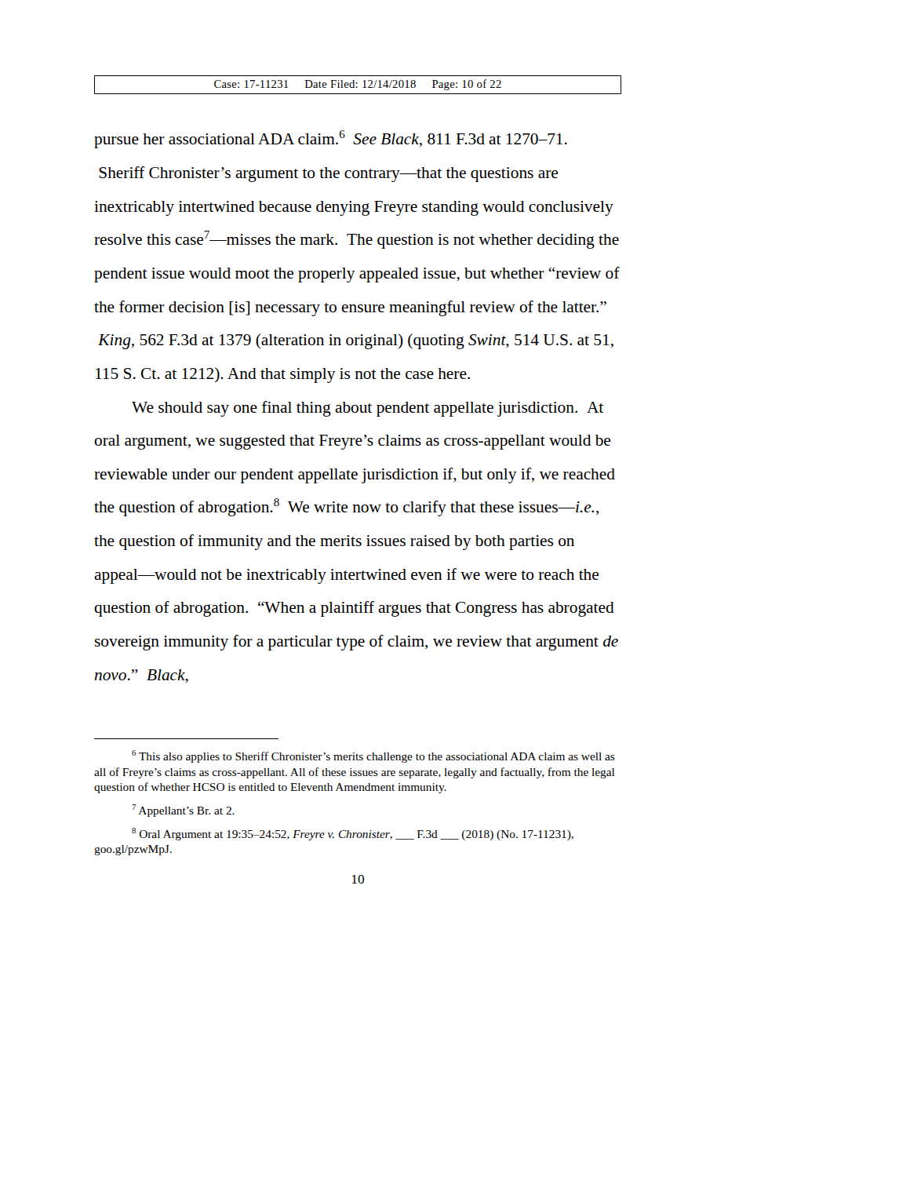Case: 17-11231 Date Filed: 12/14/2018 Page: 10 of 22
pursue her associational ADA claim.6 See Black, 811 F.3d at 1270–71. Sheriff Chronister’s argument to the contrary—that the questions are inextricably intertwined because denying Freyre standing would conclusively resolve this case7—misses the mark. The question is not whether deciding the pendent issue would moot the properly appealed issue, but whether “review of the former decision [is] necessary to ensure meaningful review of the latter.” King, 562 F.3d at 1379 (alteration in original) (quoting Swint, 514 U.S. at 51, 115 S. Ct. at 1212). And that simply is not the case here.
We should say one final thing about pendent appellate jurisdiction. At oral argument, we suggested that Freyre’s claims as cross-appellant would be reviewable under our pendent appellate jurisdiction if, but only if, we reached the question of abrogation.8 We write now to clarify that these issues—i.e., the question of immunity and the merits issues raised by both parties on appeal—would not be inextricably intertwined even if we were to reach the question of abrogation. “When a plaintiff argues that Congress has abrogated sovereign immunity for a particular type of claim, we review that argument de novo.” Black,
6 This also applies to Sheriff Chronister’s merits challenge to the associational ADA claim as well as all of Freyre’s claims as cross-appellant. All of these issues are separate, legally and factually, from the legal question of whether HCSO is entitled to Eleventh Amendment immunity.
7 Appellant’s Br. at 2.
8 Oral Argument at 19:35–24:52, Freyre v. Chronister, ___ F.3d ___ (2018) (No. 17-11231), goo.gl/pzwMpJ.
10